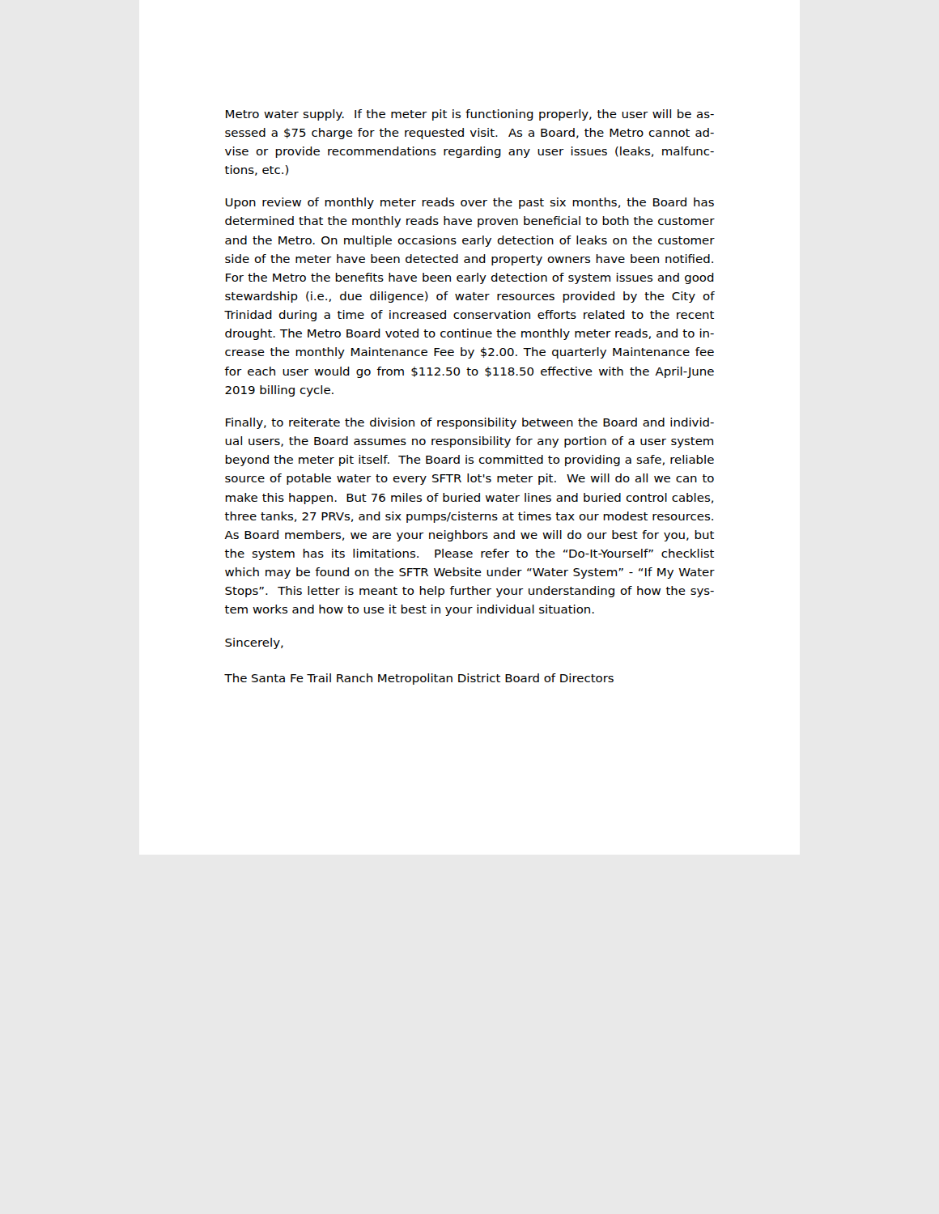Metro water supply. If the meter pit is functioning properly, the user will be assessed a $75 charge for the requested visit. As a Board, the Metro cannot advise or provide recommendations regarding any user issues (leaks, malfunctions, etc.)
Upon review of monthly meter reads over the past six months, the Board has determined that the monthly reads have proven beneficial to both the customer and the Metro. On multiple occasions early detection of leaks on the customer side of the meter have been detected and property owners have been notified. For the Metro the benefits have been early detection of system issues and good stewardship (i.e., due diligence) of water resources provided by the City of Trinidad during a time of increased conservation efforts related to the recent drought. The Metro Board voted to continue the monthly meter reads, and to increase the monthly Maintenance Fee by $2.00. The quarterly Maintenance fee for each user would go from $112.50 to $118.50 effective with the April-June 2019 billing cycle.
Finally, to reiterate the division of responsibility between the Board and individual users, the Board assumes no responsibility for any portion of a user system beyond the meter pit itself. The Board is committed to providing a safe, reliable source of potable water to every SFTR lot's meter pit. We will do all we can to make this happen. But 76 miles of buried water lines and buried control cables, three tanks, 27 PRVs, and six pumps/cisterns at times tax our modest resources. As Board members, we are your neighbors and we will do our best for you, but the system has its limitations. Please refer to the “Do-It-Yourself” checklist which may be found on the SFTR Website under “Water System” - “If My Water Stops”. This letter is meant to help further your understanding of how the system works and how to use it best in your individual situation.
Sincerely,
The Santa Fe Trail Ranch Metropolitan District Board of Directors